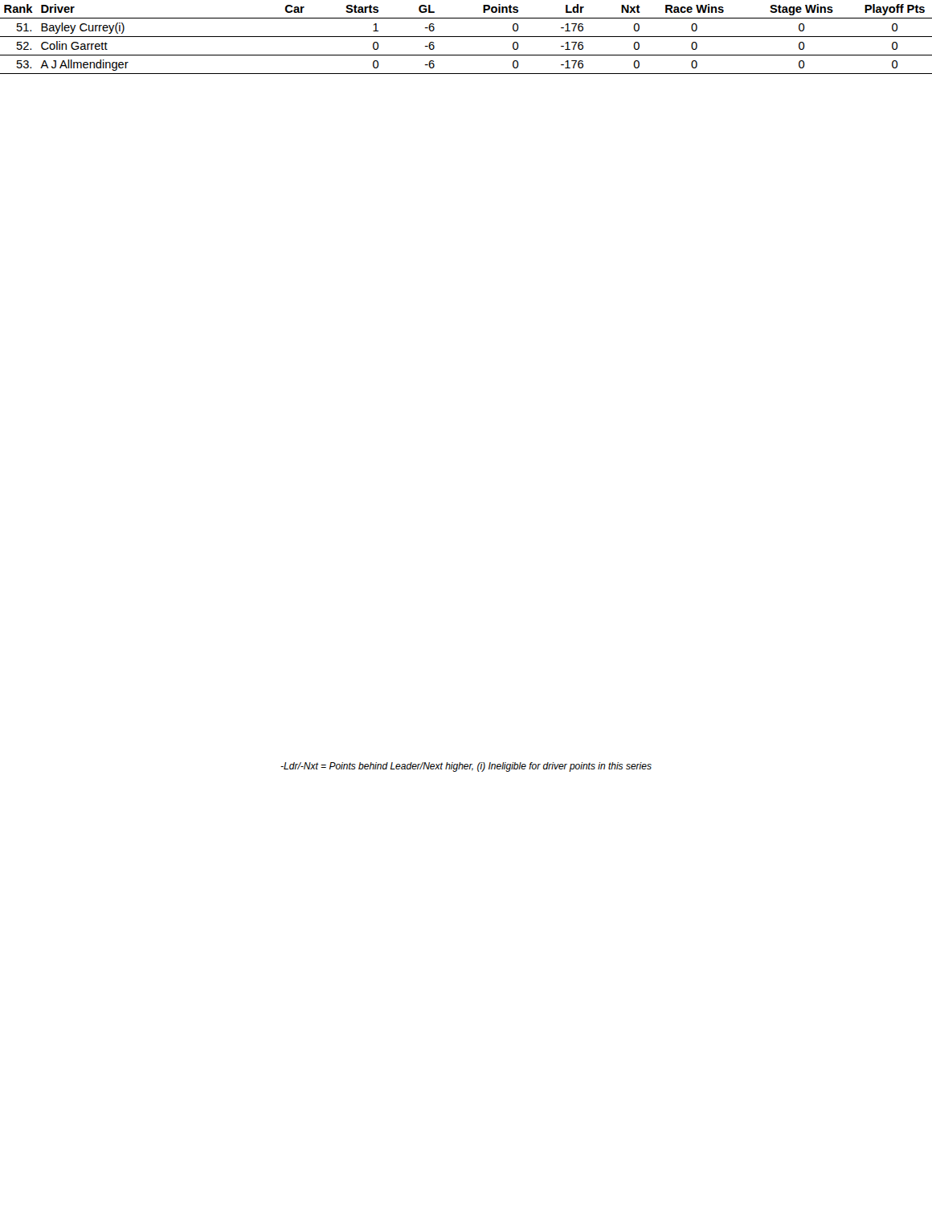| Rank | Driver | Car | Starts | GL | Points | Ldr | Nxt | Race Wins | Stage Wins | Playoff Pts |
| --- | --- | --- | --- | --- | --- | --- | --- | --- | --- | --- |
| 51. | Bayley Currey(i) | | 1 | -6 | 0 | -176 | 0 | 0 | 0 | 0 |
| 52. | Colin Garrett | | 0 | -6 | 0 | -176 | 0 | 0 | 0 | 0 |
| 53. | A J Allmendinger | | 0 | -6 | 0 | -176 | 0 | 0 | 0 | 0 |
-Ldr/-Nxt = Points behind Leader/Next higher, (i) Ineligible for driver points in this series